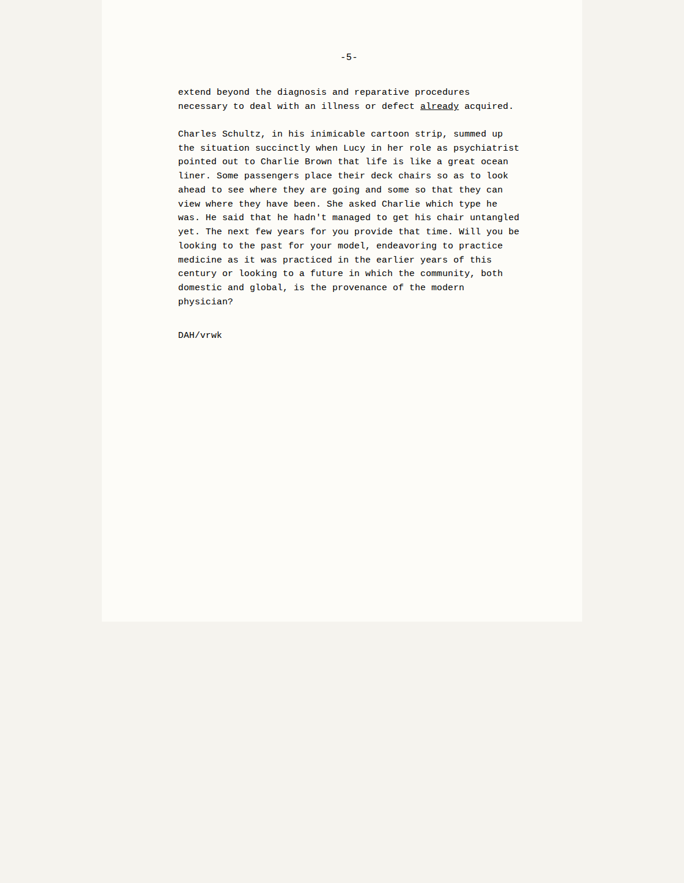-5-
extend beyond the diagnosis and reparative procedures necessary to deal with an illness or defect already acquired.
Charles Schultz, in his inimicable cartoon strip, summed up the situation succinctly when Lucy in her role as psychiatrist pointed out to Charlie Brown that life is like a great ocean liner. Some passengers place their deck chairs so as to look ahead to see where they are going and some so that they can view where they have been. She asked Charlie which type he was. He said that he hadn't managed to get his chair untangled yet. The next few years for you provide that time. Will you be looking to the past for your model, endeavoring to practice medicine as it was practiced in the earlier years of this century or looking to a future in which the community, both domestic and global, is the provenance of the modern physician?
DAH/vrwk